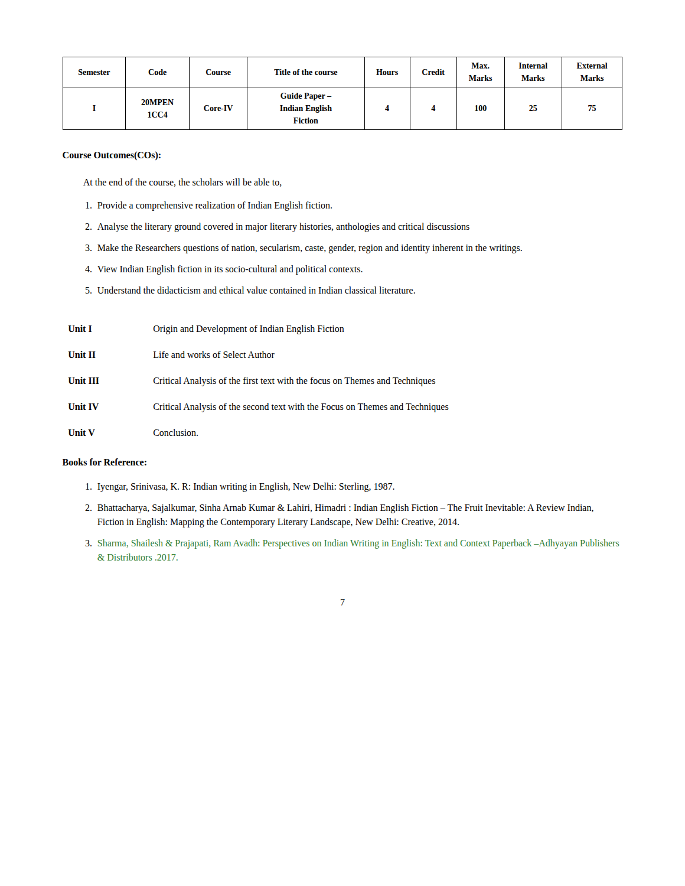| Semester | Code | Course | Title of the course | Hours | Credit | Max. Marks | Internal Marks | External Marks |
| --- | --- | --- | --- | --- | --- | --- | --- | --- |
| I | 20MPEN 1CC4 | Core-IV | Guide Paper – Indian English Fiction | 4 | 4 | 100 | 25 | 75 |
Course Outcomes(COs):
At the end of the course, the scholars will be able to,
Provide a comprehensive realization of Indian English fiction.
Analyse the literary ground covered in major literary histories, anthologies and critical discussions
Make the Researchers questions of nation, secularism, caste, gender, region and identity inherent in the writings.
View Indian English fiction in its socio-cultural and political contexts.
Understand the didacticism and ethical value contained in Indian classical literature.
Unit I
Origin and Development of Indian English Fiction
Unit II
Life and works of Select Author
Unit III
Critical Analysis of the first text with the focus on Themes and Techniques
Unit IV
Critical Analysis of the second text with the Focus on Themes and Techniques
Unit V
Conclusion.
Books for Reference:
Iyengar, Srinivasa, K. R: Indian writing in English, New Delhi: Sterling, 1987.
Bhattacharya, Sajalkumar, Sinha Arnab Kumar & Lahiri, Himadri : Indian English Fiction – The Fruit Inevitable: A Review Indian, Fiction in English: Mapping the Contemporary Literary Landscape, New Delhi: Creative, 2014.
Sharma, Shailesh & Prajapati, Ram Avadh: Perspectives on Indian Writing in English: Text and Context Paperback –Adhyayan Publishers & Distributors .2017.
7